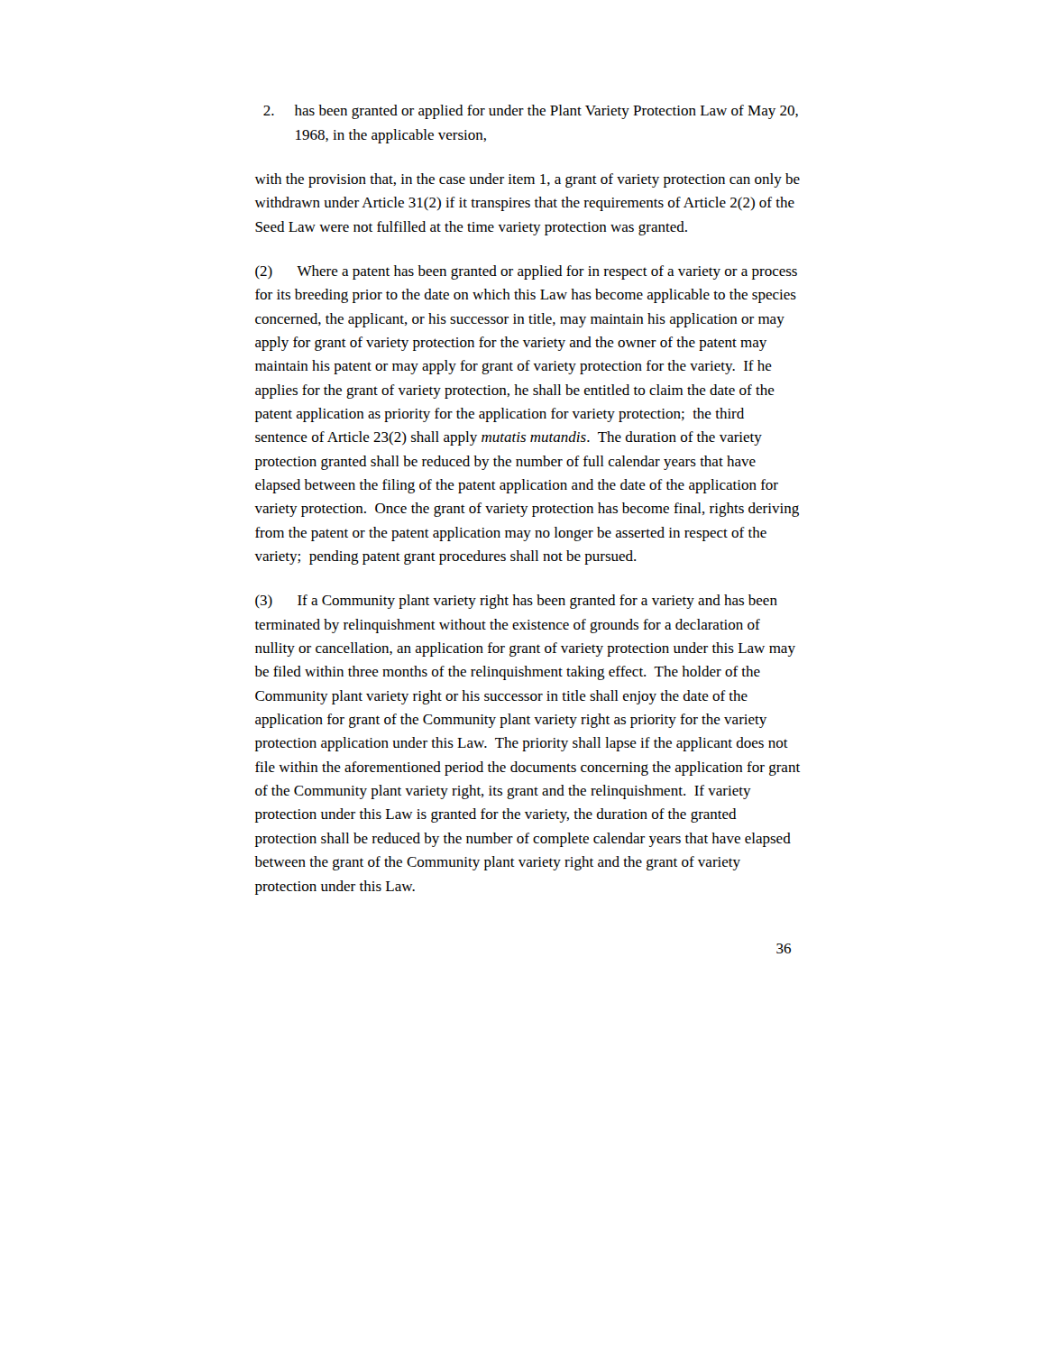2. has been granted or applied for under the Plant Variety Protection Law of May 20, 1968, in the applicable version,
with the provision that, in the case under item 1, a grant of variety protection can only be withdrawn under Article 31(2) if it transpires that the requirements of Article 2(2) of the Seed Law were not fulfilled at the time variety protection was granted.
(2) Where a patent has been granted or applied for in respect of a variety or a process for its breeding prior to the date on which this Law has become applicable to the species concerned, the applicant, or his successor in title, may maintain his application or may apply for grant of variety protection for the variety and the owner of the patent may maintain his patent or may apply for grant of variety protection for the variety. If he applies for the grant of variety protection, he shall be entitled to claim the date of the patent application as priority for the application for variety protection; the third sentence of Article 23(2) shall apply mutatis mutandis. The duration of the variety protection granted shall be reduced by the number of full calendar years that have elapsed between the filing of the patent application and the date of the application for variety protection. Once the grant of variety protection has become final, rights deriving from the patent or the patent application may no longer be asserted in respect of the variety; pending patent grant procedures shall not be pursued.
(3) If a Community plant variety right has been granted for a variety and has been terminated by relinquishment without the existence of grounds for a declaration of nullity or cancellation, an application for grant of variety protection under this Law may be filed within three months of the relinquishment taking effect. The holder of the Community plant variety right or his successor in title shall enjoy the date of the application for grant of the Community plant variety right as priority for the variety protection application under this Law. The priority shall lapse if the applicant does not file within the aforementioned period the documents concerning the application for grant of the Community plant variety right, its grant and the relinquishment. If variety protection under this Law is granted for the variety, the duration of the granted protection shall be reduced by the number of complete calendar years that have elapsed between the grant of the Community plant variety right and the grant of variety protection under this Law.
36